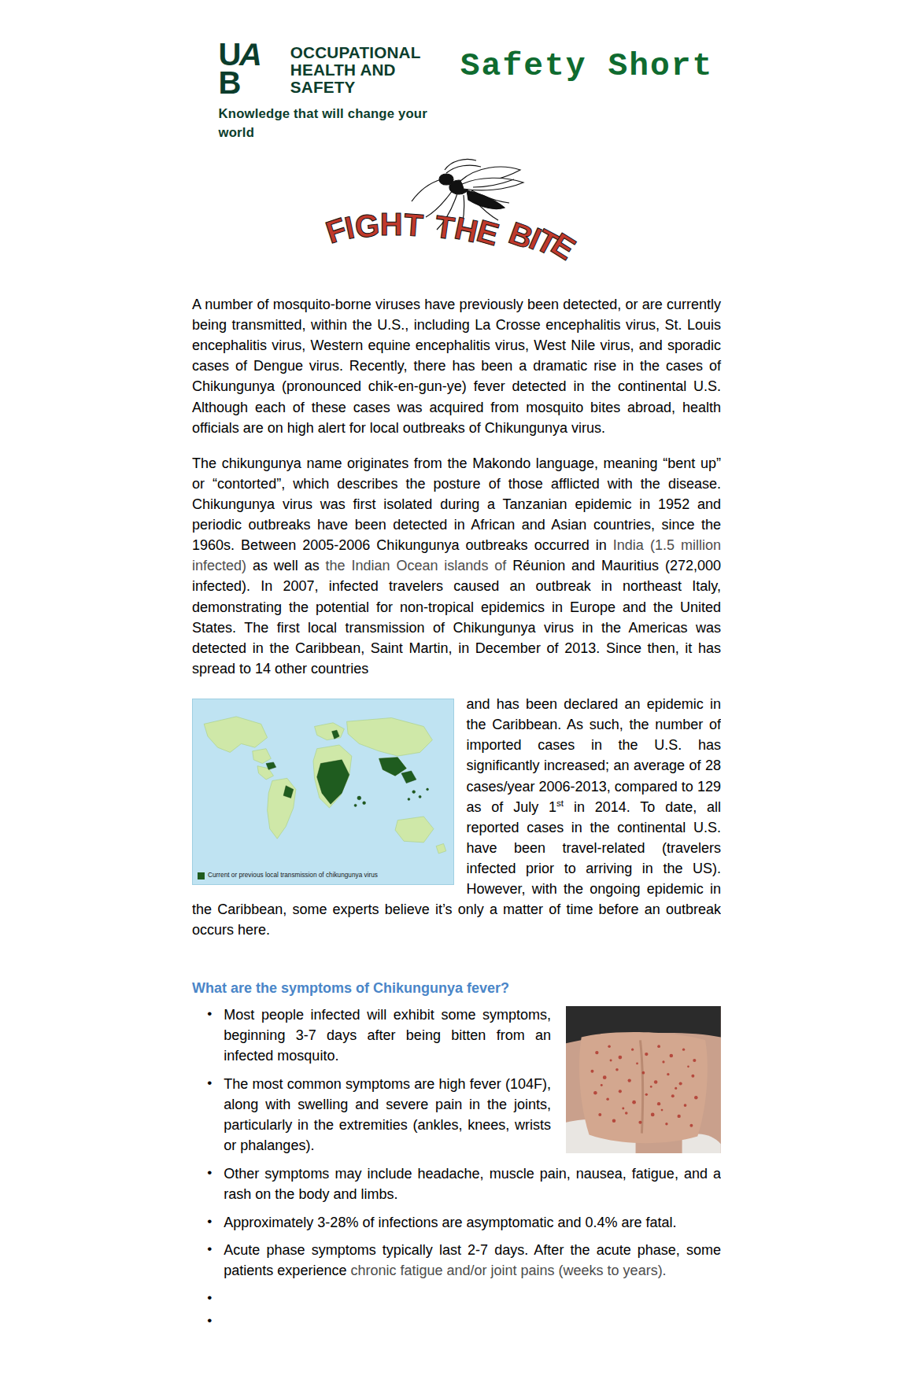UAB
OCCUPATIONAL
HEALTH AND SAFETY
Knowledge that will change your world
Safety Short
FIGHT THE BITE
A number of mosquito-borne viruses have previously been detected, or are currently being transmitted, within the U.S., including La Crosse encephalitis virus, St. Louis encephalitis virus, Western equine encephalitis virus, West Nile virus, and sporadic cases of Dengue virus. Recently, there has been a dramatic rise in the cases of Chikungunya (pronounced chik-en-gun-ye) fever detected in the continental U.S. Although each of these cases was acquired from mosquito bites abroad, health officials are on high alert for local outbreaks of Chikungunya virus.
The chikungunya name originates from the Makondo language, meaning “bent up” or “contorted”, which describes the posture of those afflicted with the disease. Chikungunya virus was first isolated during a Tanzanian epidemic in 1952 and periodic outbreaks have been detected in African and Asian countries, since the 1960s. Between 2005-2006 Chikungunya outbreaks occurred in India (1.5 million infected) as well as the Indian Ocean islands of Réunion and Mauritius (272,000 infected). In 2007, infected travelers caused an outbreak in northeast Italy, demonstrating the potential for non-tropical epidemics in Europe and the United States. The first local transmission of Chikungunya virus in the Americas was detected in the Caribbean, Saint Martin, in December of 2013. Since then, it has spread to 14 other countries
Current or previous local transmission of chikungunya virus
and has been declared an epidemic in the Caribbean. As such, the number of imported cases in the U.S. has significantly increased; an average of 28 cases/year 2006-2013, compared to 129 as of July 1st in 2014. To date, all reported cases in the continental U.S. have been travel-related (travelers infected prior to arriving in the US). However, with the ongoing epidemic in the Caribbean, some experts believe it’s only a matter of time before an outbreak occurs here.
What are the symptoms of Chikungunya fever?
Most people infected will exhibit some symptoms, beginning 3-7 days after being bitten from an infected mosquito.
The most common symptoms are high fever (104F), along with swelling and severe pain in the joints, particularly in the extremities (ankles, knees, wrists or phalanges).
Other symptoms may include headache, muscle pain, nausea, fatigue, and a rash on the body and limbs.
Approximately 3-28% of infections are asymptomatic and 0.4% are fatal.
Acute phase symptoms typically last 2-7 days. After the acute phase, some patients experience chronic fatigue and/or joint pains (weeks to years).